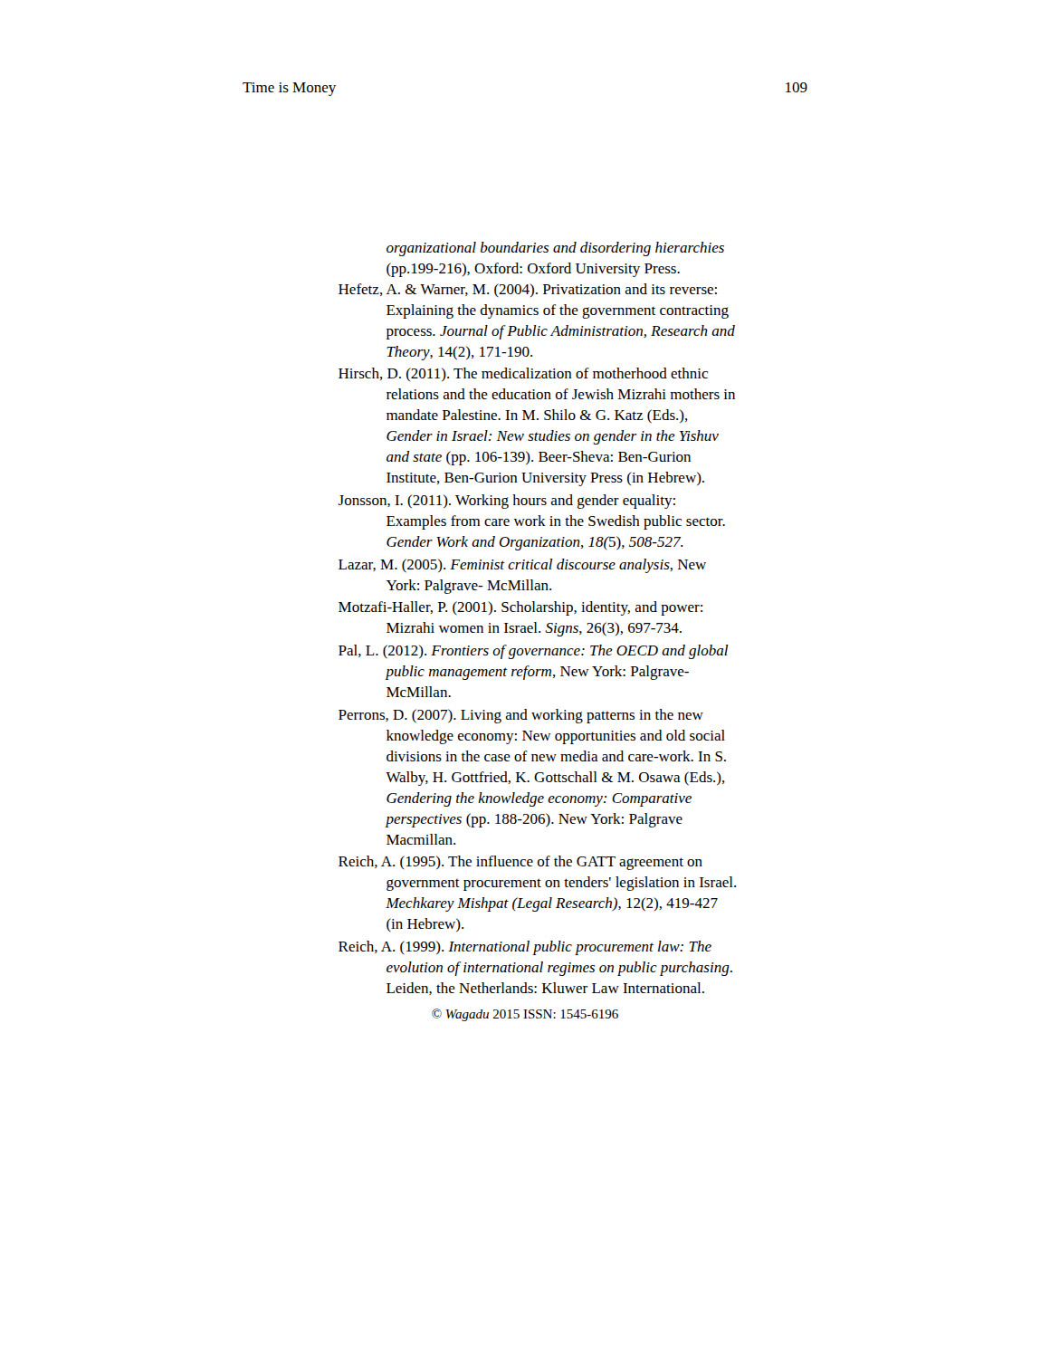Time is Money 109
organizational boundaries and disordering hierarchies (pp.199-216), Oxford: Oxford University Press.
Hefetz, A. & Warner, M. (2004). Privatization and its reverse: Explaining the dynamics of the government contracting process. Journal of Public Administration, Research and Theory, 14(2), 171-190.
Hirsch, D. (2011). The medicalization of motherhood ethnic relations and the education of Jewish Mizrahi mothers in mandate Palestine. In M. Shilo & G. Katz (Eds.), Gender in Israel: New studies on gender in the Yishuv and state (pp. 106-139). Beer-Sheva: Ben-Gurion Institute, Ben-Gurion University Press (in Hebrew).
Jonsson, I. (2011). Working hours and gender equality: Examples from care work in the Swedish public sector. Gender Work and Organization, 18(5), 508-527.
Lazar, M. (2005). Feminist critical discourse analysis, New York: Palgrave- McMillan.
Motzafi-Haller, P. (2001). Scholarship, identity, and power: Mizrahi women in Israel. Signs, 26(3), 697-734.
Pal, L. (2012). Frontiers of governance: The OECD and global public management reform, New York: Palgrave-McMillan.
Perrons, D. (2007). Living and working patterns in the new knowledge economy: New opportunities and old social divisions in the case of new media and care-work. In S. Walby, H. Gottfried, K. Gottschall & M. Osawa (Eds.), Gendering the knowledge economy: Comparative perspectives (pp. 188-206). New York: Palgrave Macmillan.
Reich, A. (1995). The influence of the GATT agreement on government procurement on tenders' legislation in Israel. Mechkarey Mishpat (Legal Research), 12(2), 419-427 (in Hebrew).
Reich, A. (1999). International public procurement law: The evolution of international regimes on public purchasing. Leiden, the Netherlands: Kluwer Law International.
© Wagadu 2015 ISSN: 1545-6196